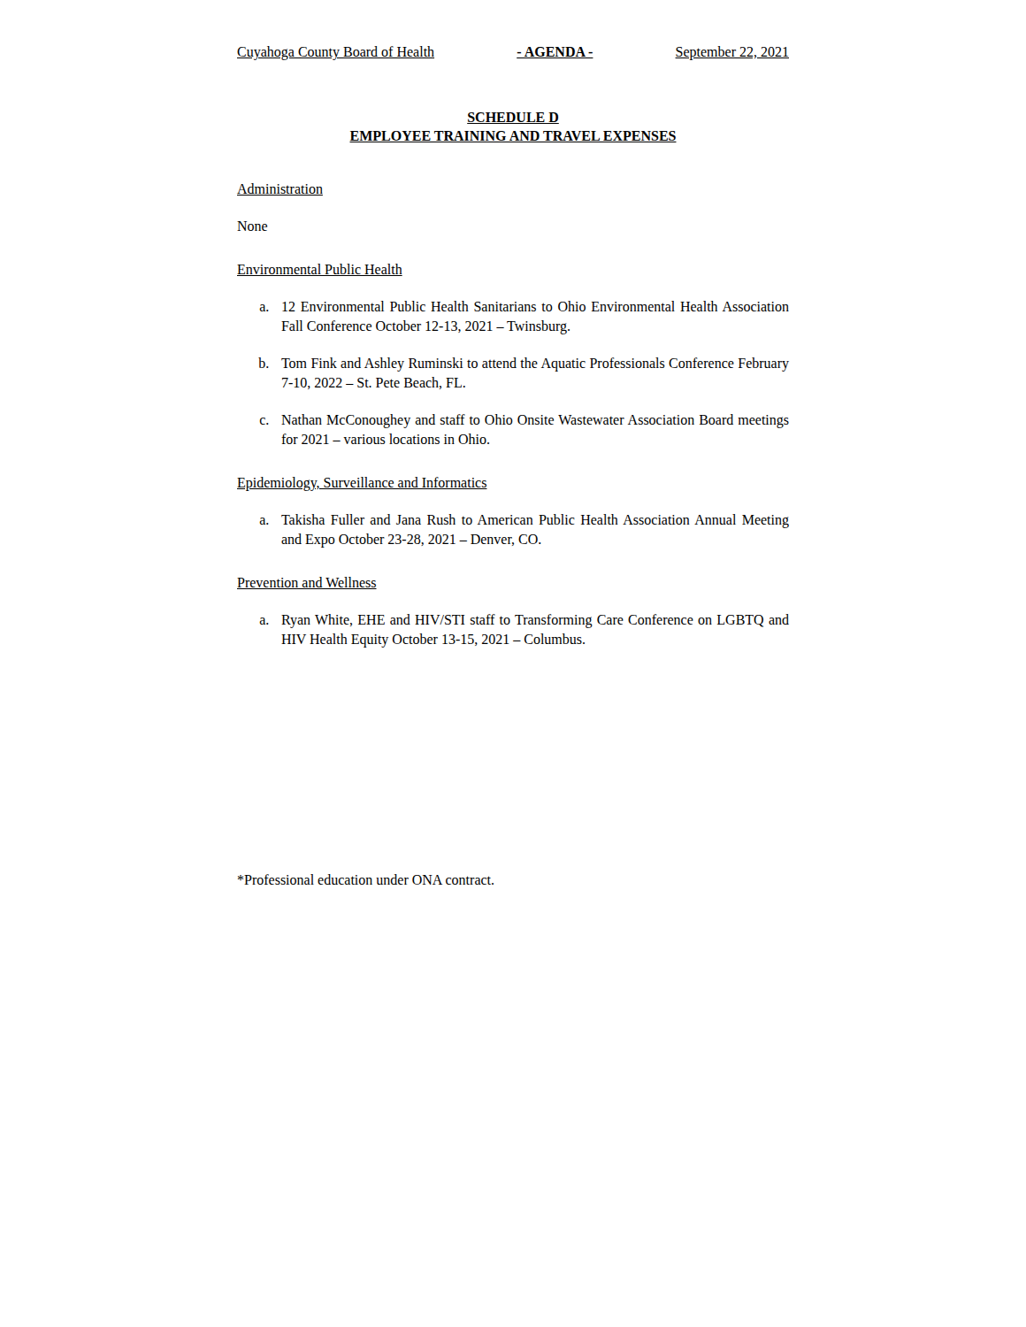Cuyahoga County Board of Health - AGENDA - September 22, 2021
SCHEDULE D
EMPLOYEE TRAINING AND TRAVEL EXPENSES
Administration
None
Environmental Public Health
12 Environmental Public Health Sanitarians to Ohio Environmental Health Association Fall Conference October 12-13, 2021 – Twinsburg.
Tom Fink and Ashley Ruminski to attend the Aquatic Professionals Conference February 7-10, 2022 – St. Pete Beach, FL.
Nathan McConoughey and staff to Ohio Onsite Wastewater Association Board meetings for 2021 – various locations in Ohio.
Epidemiology, Surveillance and Informatics
Takisha Fuller and Jana Rush to American Public Health Association Annual Meeting and Expo October 23-28, 2021 – Denver, CO.
Prevention and Wellness
Ryan White, EHE and HIV/STI staff to Transforming Care Conference on LGBTQ and HIV Health Equity October 13-15, 2021 – Columbus.
*Professional education under ONA contract.